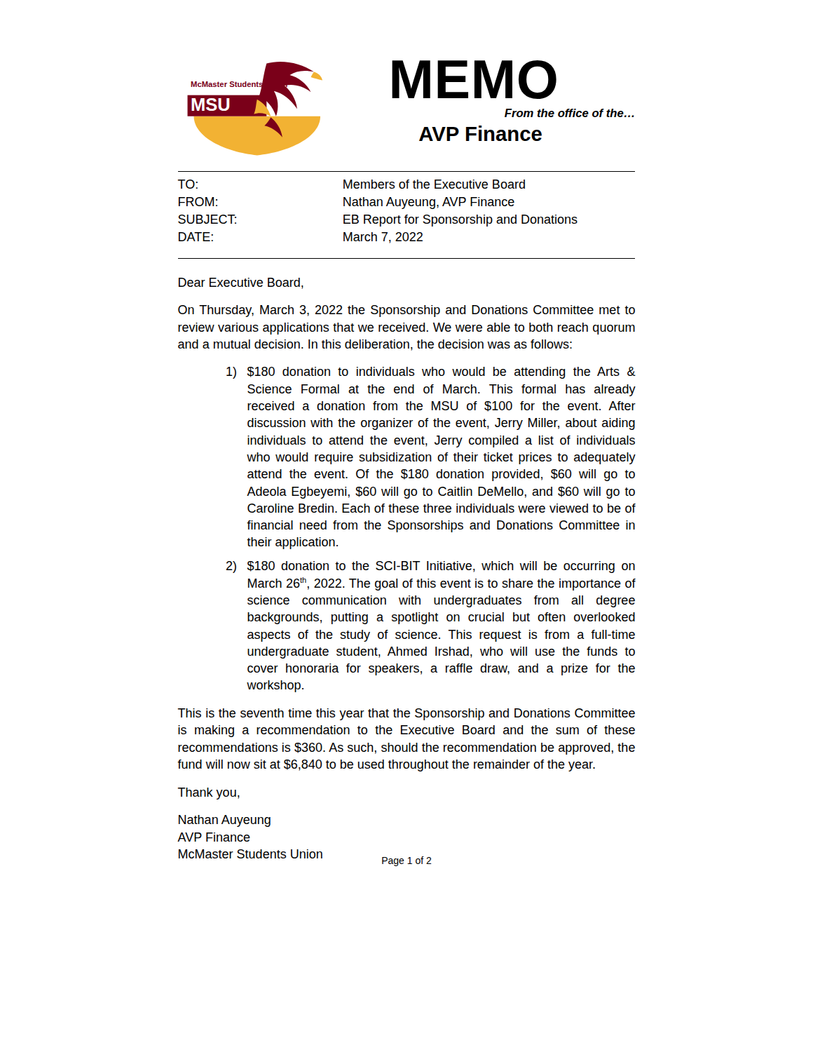MSU McMaster Students Union
MEMO
From the office of the…
AVP Finance
| TO: | Members of the Executive Board |
| FROM: | Nathan Auyeung, AVP Finance |
| SUBJECT: | EB Report for Sponsorship and Donations |
| DATE: | March 7, 2022 |
Dear Executive Board,
On Thursday, March 3, 2022 the Sponsorship and Donations Committee met to review various applications that we received. We were able to both reach quorum and a mutual decision. In this deliberation, the decision was as follows:
$180 donation to individuals who would be attending the Arts & Science Formal at the end of March. This formal has already received a donation from the MSU of $100 for the event. After discussion with the organizer of the event, Jerry Miller, about aiding individuals to attend the event, Jerry compiled a list of individuals who would require subsidization of their ticket prices to adequately attend the event. Of the $180 donation provided, $60 will go to Adeola Egbeyemi, $60 will go to Caitlin DeMello, and $60 will go to Caroline Bredin. Each of these three individuals were viewed to be of financial need from the Sponsorships and Donations Committee in their application.
$180 donation to the SCI-BIT Initiative, which will be occurring on March 26th, 2022. The goal of this event is to share the importance of science communication with undergraduates from all degree backgrounds, putting a spotlight on crucial but often overlooked aspects of the study of science. This request is from a full-time undergraduate student, Ahmed Irshad, who will use the funds to cover honoraria for speakers, a raffle draw, and a prize for the workshop.
This is the seventh time this year that the Sponsorship and Donations Committee is making a recommendation to the Executive Board and the sum of these recommendations is $360. As such, should the recommendation be approved, the fund will now sit at $6,840 to be used throughout the remainder of the year.
Thank you,
Nathan Auyeung
AVP Finance
McMaster Students Union
Page 1 of 2